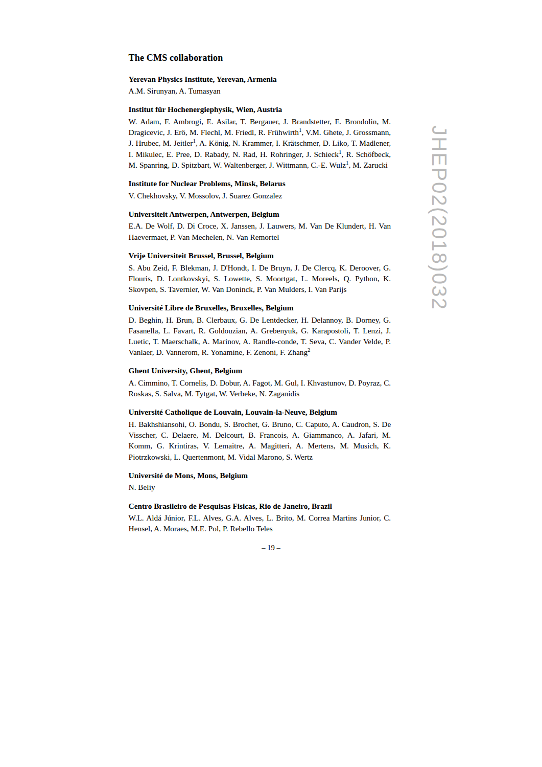JHEP02(2018)032
The CMS collaboration
Yerevan Physics Institute, Yerevan, Armenia
A.M. Sirunyan, A. Tumasyan
Institut für Hochenergiephysik, Wien, Austria
W. Adam, F. Ambrogi, E. Asilar, T. Bergauer, J. Brandstetter, E. Brondolin, M. Dragicevic, J. Erö, M. Flechl, M. Friedl, R. Frühwirth1, V.M. Ghete, J. Grossmann, J. Hrubec, M. Jeitler1, A. König, N. Krammer, I. Krätschmer, D. Liko, T. Madlener, I. Mikulec, E. Pree, D. Rabady, N. Rad, H. Rohringer, J. Schieck1, R. Schöfbeck, M. Spanring, D. Spitzbart, W. Waltenberger, J. Wittmann, C.-E. Wulz1, M. Zarucki
Institute for Nuclear Problems, Minsk, Belarus
V. Chekhovsky, V. Mossolov, J. Suarez Gonzalez
Universiteit Antwerpen, Antwerpen, Belgium
E.A. De Wolf, D. Di Croce, X. Janssen, J. Lauwers, M. Van De Klundert, H. Van Haevermaet, P. Van Mechelen, N. Van Remortel
Vrije Universiteit Brussel, Brussel, Belgium
S. Abu Zeid, F. Blekman, J. D'Hondt, I. De Bruyn, J. De Clercq, K. Deroover, G. Flouris, D. Lontkovskyi, S. Lowette, S. Moortgat, L. Moreels, Q. Python, K. Skovpen, S. Tavernier, W. Van Doninck, P. Van Mulders, I. Van Parijs
Université Libre de Bruxelles, Bruxelles, Belgium
D. Beghin, H. Brun, B. Clerbaux, G. De Lentdecker, H. Delannoy, B. Dorney, G. Fasanella, L. Favart, R. Goldouzian, A. Grebenyuk, G. Karapostoli, T. Lenzi, J. Luetic, T. Maerschalk, A. Marinov, A. Randle-conde, T. Seva, C. Vander Velde, P. Vanlaer, D. Vannerom, R. Yonamine, F. Zenoni, F. Zhang2
Ghent University, Ghent, Belgium
A. Cimmino, T. Cornelis, D. Dobur, A. Fagot, M. Gul, I. Khvastunov, D. Poyraz, C. Roskas, S. Salva, M. Tytgat, W. Verbeke, N. Zaganidis
Université Catholique de Louvain, Louvain-la-Neuve, Belgium
H. Bakhshiansohi, O. Bondu, S. Brochet, G. Bruno, C. Caputo, A. Caudron, S. De Visscher, C. Delaere, M. Delcourt, B. Francois, A. Giammanco, A. Jafari, M. Komm, G. Krintiras, V. Lemaitre, A. Magitteri, A. Mertens, M. Musich, K. Piotrzkowski, L. Quertenmont, M. Vidal Marono, S. Wertz
Université de Mons, Mons, Belgium
N. Beliy
Centro Brasileiro de Pesquisas Fisicas, Rio de Janeiro, Brazil
W.L. Aldá Júnior, F.L. Alves, G.A. Alves, L. Brito, M. Correa Martins Junior, C. Hensel, A. Moraes, M.E. Pol, P. Rebello Teles
– 19 –